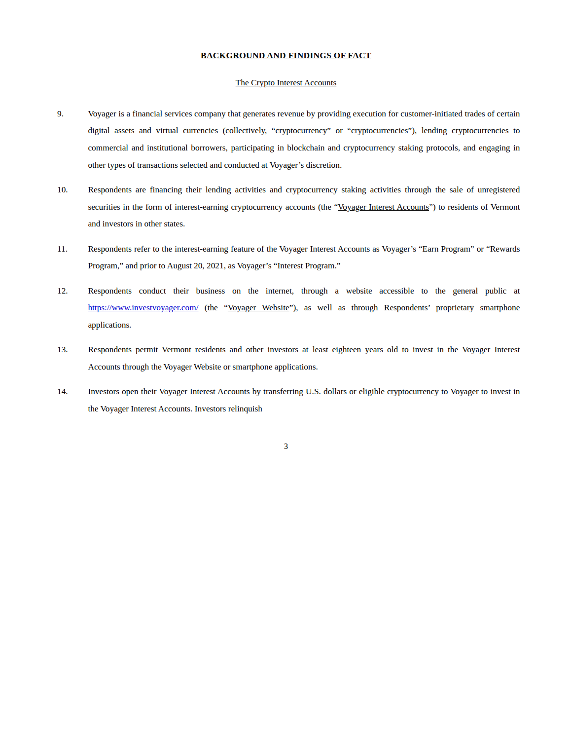BACKGROUND AND FINDINGS OF FACT
The Crypto Interest Accounts
9. Voyager is a financial services company that generates revenue by providing execution for customer-initiated trades of certain digital assets and virtual currencies (collectively, “cryptocurrency” or “cryptocurrencies”), lending cryptocurrencies to commercial and institutional borrowers, participating in blockchain and cryptocurrency staking protocols, and engaging in other types of transactions selected and conducted at Voyager’s discretion.
10. Respondents are financing their lending activities and cryptocurrency staking activities through the sale of unregistered securities in the form of interest-earning cryptocurrency accounts (the “Voyager Interest Accounts”) to residents of Vermont and investors in other states.
11. Respondents refer to the interest-earning feature of the Voyager Interest Accounts as Voyager’s “Earn Program” or “Rewards Program,” and prior to August 20, 2021, as Voyager’s “Interest Program.”
12. Respondents conduct their business on the internet, through a website accessible to the general public at https://www.investvoyager.com/ (the “Voyager Website”), as well as through Respondents’ proprietary smartphone applications.
13. Respondents permit Vermont residents and other investors at least eighteen years old to invest in the Voyager Interest Accounts through the Voyager Website or smartphone applications.
14. Investors open their Voyager Interest Accounts by transferring U.S. dollars or eligible cryptocurrency to Voyager to invest in the Voyager Interest Accounts. Investors relinquish
3